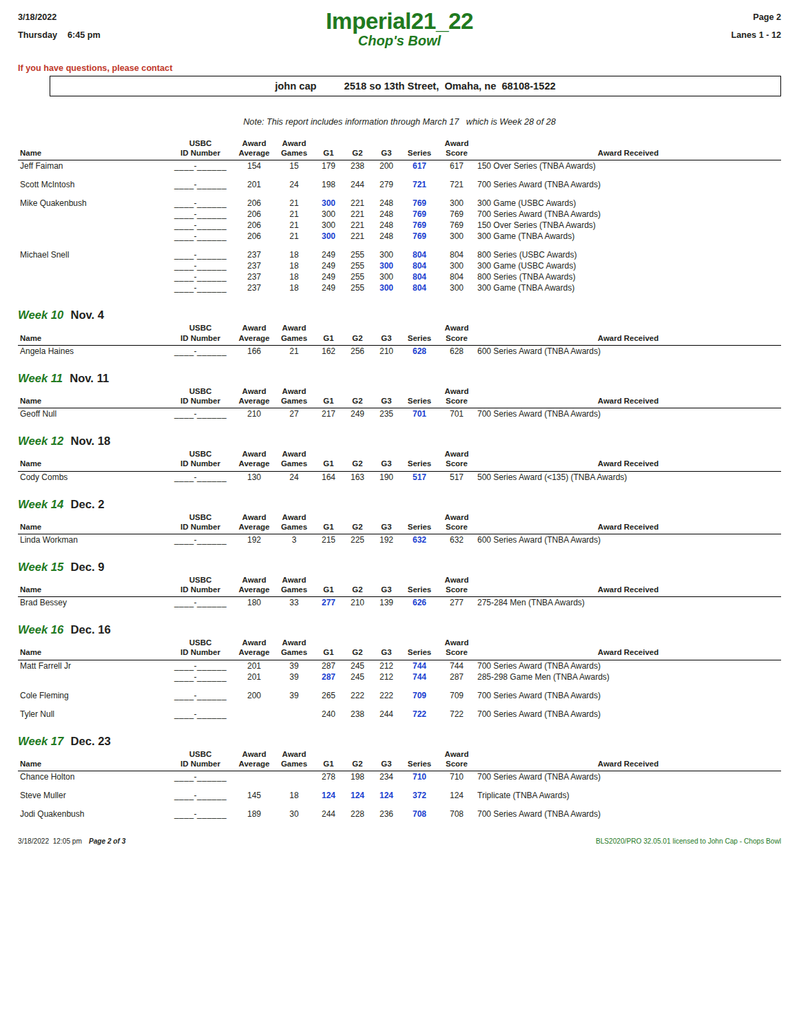3/18/2022
Thursday
6:45 pm
Imperial21_22
Chop's Bowl
Page 2
Lanes 1 - 12
If you have questions, please contact
john cap2518 so 13th Street, Omaha, ne 68108-1522
Note: This report includes information through March 17 which is Week 28 of 28
| | USBC | Award | Award | | | | | Award | |
| --- | --- | --- | --- | --- | --- | --- | --- | --- | --- |
| Name | ID Number | Average | Games | G1 | G2 | G3 | Series | Score | Award Received |
| Jeff Faiman | ____-______ | 154 | 15 | 179 | 238 | 200 | 617 | 617 | 150 Over Series (TNBA Awards) |
| Scott McIntosh | ____-______ | 201 | 24 | 198 | 244 | 279 | 721 | 721 | 700 Series Award (TNBA Awards) |
| Mike Quakenbush | ____-______ | 206 | 21 | 300 | 221 | 248 | 769 | 300 | 300 Game (USBC Awards) |
| | ____-______ | 206 | 21 | 300 | 221 | 248 | 769 | 769 | 700 Series Award (TNBA Awards) |
| | ____-______ | 206 | 21 | 300 | 221 | 248 | 769 | 769 | 150 Over Series (TNBA Awards) |
| | ____-______ | 206 | 21 | 300 | 221 | 248 | 769 | 300 | 300 Game (TNBA Awards) |
| Michael Snell | ____-______ | 237 | 18 | 249 | 255 | 300 | 804 | 804 | 800 Series (USBC Awards) |
| | ____-______ | 237 | 18 | 249 | 255 | 300 | 804 | 300 | 300 Game (USBC Awards) |
| | ____-______ | 237 | 18 | 249 | 255 | 300 | 804 | 804 | 800 Series (TNBA Awards) |
| | ____-______ | 237 | 18 | 249 | 255 | 300 | 804 | 300 | 300 Game (TNBA Awards) |
Week 10 Nov. 4
| | USBC | Award | Award | | | | | Award | |
| --- | --- | --- | --- | --- | --- | --- | --- | --- | --- |
| Name | ID Number | Average | Games | G1 | G2 | G3 | Series | Score | Award Received |
| Angela Haines | ____-______ | 166 | 21 | 162 | 256 | 210 | 628 | 628 | 600 Series Award (TNBA Awards) |
Week 11 Nov. 11
| | USBC | Award | Award | | | | | Award | |
| --- | --- | --- | --- | --- | --- | --- | --- | --- | --- |
| Name | ID Number | Average | Games | G1 | G2 | G3 | Series | Score | Award Received |
| Geoff Null | ____-______ | 210 | 27 | 217 | 249 | 235 | 701 | 701 | 700 Series Award (TNBA Awards) |
Week 12 Nov. 18
| | USBC | Award | Award | | | | | Award | |
| --- | --- | --- | --- | --- | --- | --- | --- | --- | --- |
| Name | ID Number | Average | Games | G1 | G2 | G3 | Series | Score | Award Received |
| Cody Combs | ____-______ | 130 | 24 | 164 | 163 | 190 | 517 | 517 | 500 Series Award (<135) (TNBA Awards) |
Week 14 Dec. 2
| | USBC | Award | Award | | | | | Award | |
| --- | --- | --- | --- | --- | --- | --- | --- | --- | --- |
| Name | ID Number | Average | Games | G1 | G2 | G3 | Series | Score | Award Received |
| Linda Workman | ____-______ | 192 | 3 | 215 | 225 | 192 | 632 | 632 | 600 Series Award (TNBA Awards) |
Week 15 Dec. 9
| | USBC | Award | Award | | | | | Award | |
| --- | --- | --- | --- | --- | --- | --- | --- | --- | --- |
| Name | ID Number | Average | Games | G1 | G2 | G3 | Series | Score | Award Received |
| Brad Bessey | ____-______ | 180 | 33 | 277 | 210 | 139 | 626 | 277 | 275-284 Men (TNBA Awards) |
Week 16 Dec. 16
| | USBC | Award | Award | | | | | Award | |
| --- | --- | --- | --- | --- | --- | --- | --- | --- | --- |
| Name | ID Number | Average | Games | G1 | G2 | G3 | Series | Score | Award Received |
| Matt Farrell Jr | ____-______ | 201 | 39 | 287 | 245 | 212 | 744 | 744 | 700 Series Award (TNBA Awards) |
| | ____-______ | 201 | 39 | 287 | 245 | 212 | 744 | 287 | 285-298 Game Men (TNBA Awards) |
| Cole Fleming | ____-______ | 200 | 39 | 265 | 222 | 222 | 709 | 709 | 700 Series Award (TNBA Awards) |
| Tyler Null | ____-______ | | | 240 | 238 | 244 | 722 | 722 | 700 Series Award (TNBA Awards) |
Week 17 Dec. 23
| | USBC | Award | Award | | | | | Award | |
| --- | --- | --- | --- | --- | --- | --- | --- | --- | --- |
| Name | ID Number | Average | Games | G1 | G2 | G3 | Series | Score | Award Received |
| Chance Holton | ____-______ | | | 278 | 198 | 234 | 710 | 710 | 700 Series Award (TNBA Awards) |
| Steve Muller | ____-______ | 145 | 18 | 124 | 124 | 124 | 372 | 124 | Triplicate (TNBA Awards) |
| Jodi Quakenbush | ____-______ | 189 | 30 | 244 | 228 | 236 | 708 | 708 | 700 Series Award (TNBA Awards) |
3/18/2022 12:05 pmPage 2 of 3
BLS2020/PRO 32.05.01 licensed to John Cap - Chops Bowl